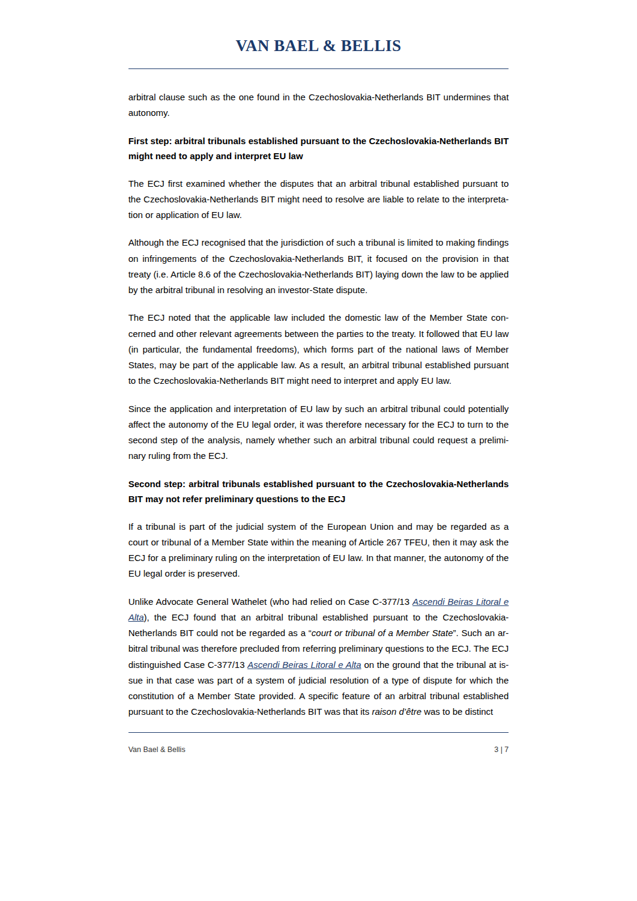VAN BAEL & BELLIS
arbitral clause such as the one found in the Czechoslovakia-Netherlands BIT undermines that autonomy.
First step: arbitral tribunals established pursuant to the Czechoslovakia-Netherlands BIT might need to apply and interpret EU law
The ECJ first examined whether the disputes that an arbitral tribunal established pursuant to the Czechoslovakia-Netherlands BIT might need to resolve are liable to relate to the interpretation or application of EU law.
Although the ECJ recognised that the jurisdiction of such a tribunal is limited to making findings on infringements of the Czechoslovakia-Netherlands BIT, it focused on the provision in that treaty (i.e. Article 8.6 of the Czechoslovakia-Netherlands BIT) laying down the law to be applied by the arbitral tribunal in resolving an investor-State dispute.
The ECJ noted that the applicable law included the domestic law of the Member State concerned and other relevant agreements between the parties to the treaty. It followed that EU law (in particular, the fundamental freedoms), which forms part of the national laws of Member States, may be part of the applicable law. As a result, an arbitral tribunal established pursuant to the Czechoslovakia-Netherlands BIT might need to interpret and apply EU law.
Since the application and interpretation of EU law by such an arbitral tribunal could potentially affect the autonomy of the EU legal order, it was therefore necessary for the ECJ to turn to the second step of the analysis, namely whether such an arbitral tribunal could request a preliminary ruling from the ECJ.
Second step: arbitral tribunals established pursuant to the Czechoslovakia-Netherlands BIT may not refer preliminary questions to the ECJ
If a tribunal is part of the judicial system of the European Union and may be regarded as a court or tribunal of a Member State within the meaning of Article 267 TFEU, then it may ask the ECJ for a preliminary ruling on the interpretation of EU law. In that manner, the autonomy of the EU legal order is preserved.
Unlike Advocate General Wathelet (who had relied on Case C-377/13 Ascendi Beiras Litoral e Alta), the ECJ found that an arbitral tribunal established pursuant to the Czechoslovakia-Netherlands BIT could not be regarded as a “court or tribunal of a Member State”. Such an arbitral tribunal was therefore precluded from referring preliminary questions to the ECJ. The ECJ distinguished Case C-377/13 Ascendi Beiras Litoral e Alta on the ground that the tribunal at issue in that case was part of a system of judicial resolution of a type of dispute for which the constitution of a Member State provided. A specific feature of an arbitral tribunal established pursuant to the Czechoslovakia-Netherlands BIT was that its raison d’être was to be distinct
Van Bael & Bellis
3 | 7